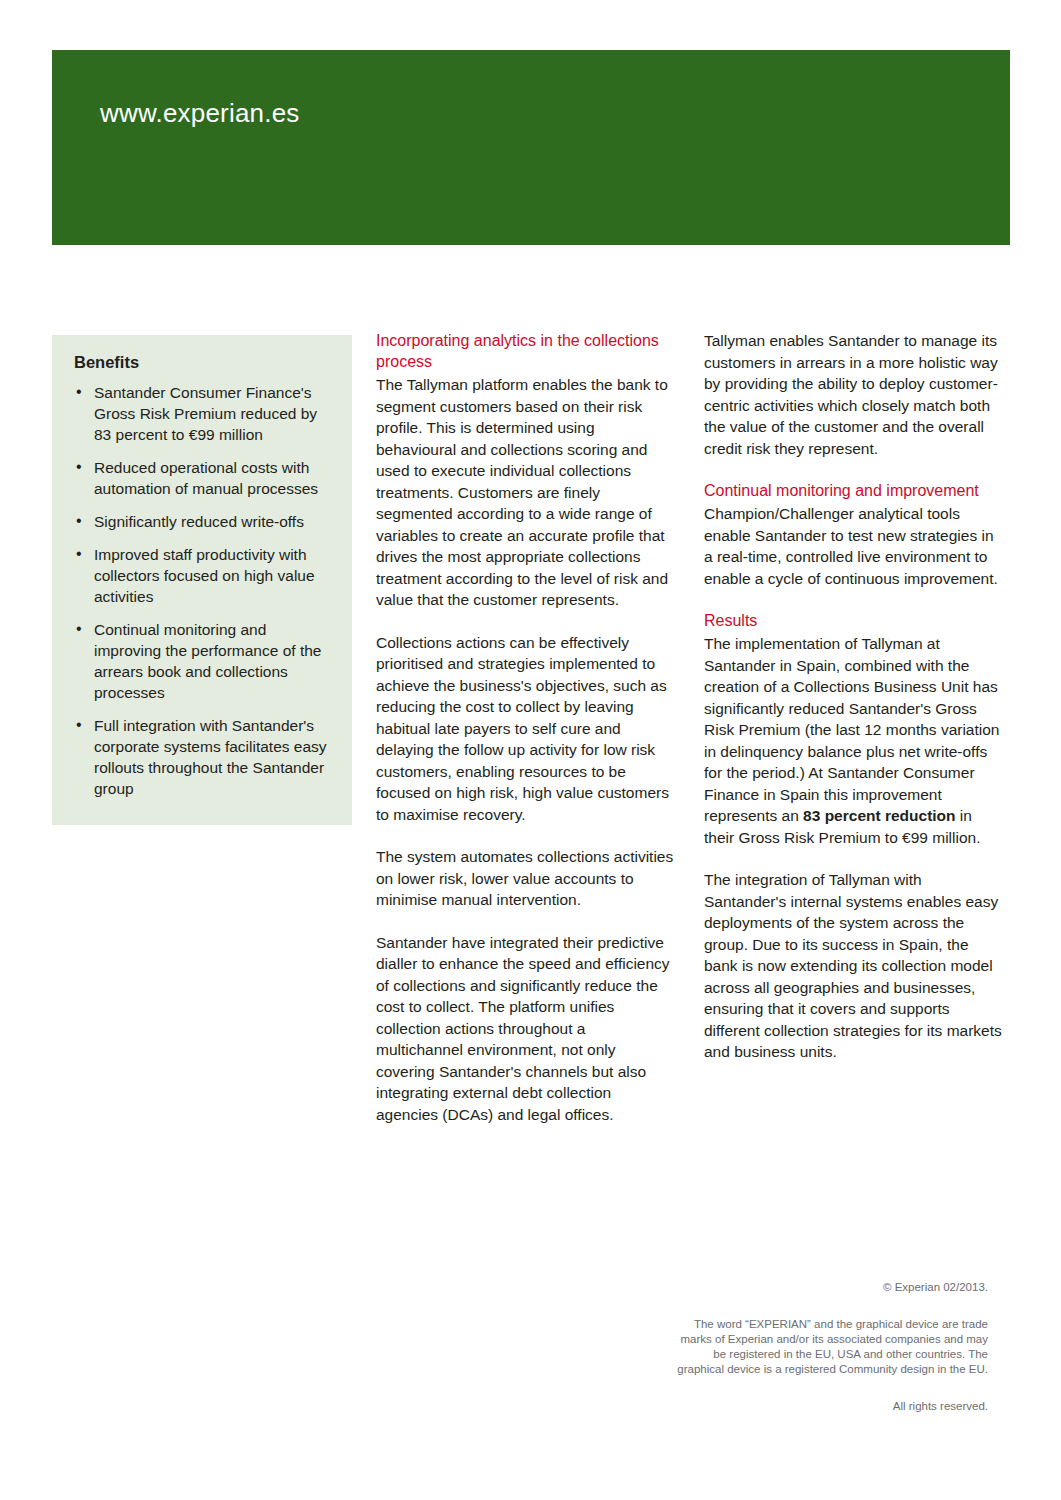www.experian.es
Benefits
Santander Consumer Finance's Gross Risk Premium reduced by 83 percent to €99 million
Reduced operational costs with automation of manual processes
Significantly reduced write-offs
Improved staff productivity with collectors focused on high value activities
Continual monitoring and improving the performance of the arrears book and collections processes
Full integration with Santander's corporate systems facilitates easy rollouts throughout the Santander group
Incorporating analytics in the collections process
The Tallyman platform enables the bank to segment customers based on their risk profile. This is determined using behavioural and collections scoring and used to execute individual collections treatments. Customers are finely segmented according to a wide range of variables to create an accurate profile that drives the most appropriate collections treatment according to the level of risk and value that the customer represents.
Collections actions can be effectively prioritised and strategies implemented to achieve the business's objectives, such as reducing the cost to collect by leaving habitual late payers to self cure and delaying the follow up activity for low risk customers, enabling resources to be focused on high risk, high value customers to maximise recovery.
The system automates collections activities on lower risk, lower value accounts to minimise manual intervention.
Santander have integrated their predictive dialler to enhance the speed and efficiency of collections and significantly reduce the cost to collect. The platform unifies collection actions throughout a multichannel environment, not only covering Santander's channels but also integrating external debt collection agencies (DCAs) and legal offices.
Tallyman enables Santander to manage its customers in arrears in a more holistic way by providing the ability to deploy customer-centric activities which closely match both the value of the customer and the overall credit risk they represent.
Continual monitoring and improvement
Champion/Challenger analytical tools enable Santander to test new strategies in a real-time, controlled live environment to enable a cycle of continuous improvement.
Results
The implementation of Tallyman at Santander in Spain, combined with the creation of a Collections Business Unit has significantly reduced Santander's Gross Risk Premium (the last 12 months variation in delinquency balance plus net write-offs for the period.) At Santander Consumer Finance in Spain this improvement represents an 83 percent reduction in their Gross Risk Premium to €99 million.
The integration of Tallyman with Santander's internal systems enables easy deployments of the system across the group. Due to its success in Spain, the bank is now extending its collection model across all geographies and businesses, ensuring that it covers and supports different collection strategies for its markets and business units.
© Experian 02/2013.
The word “EXPERIAN” and the graphical device are trade marks of Experian and/or its associated companies and may be registered in the EU, USA and other countries. The graphical device is a registered Community design in the EU.
All rights reserved.